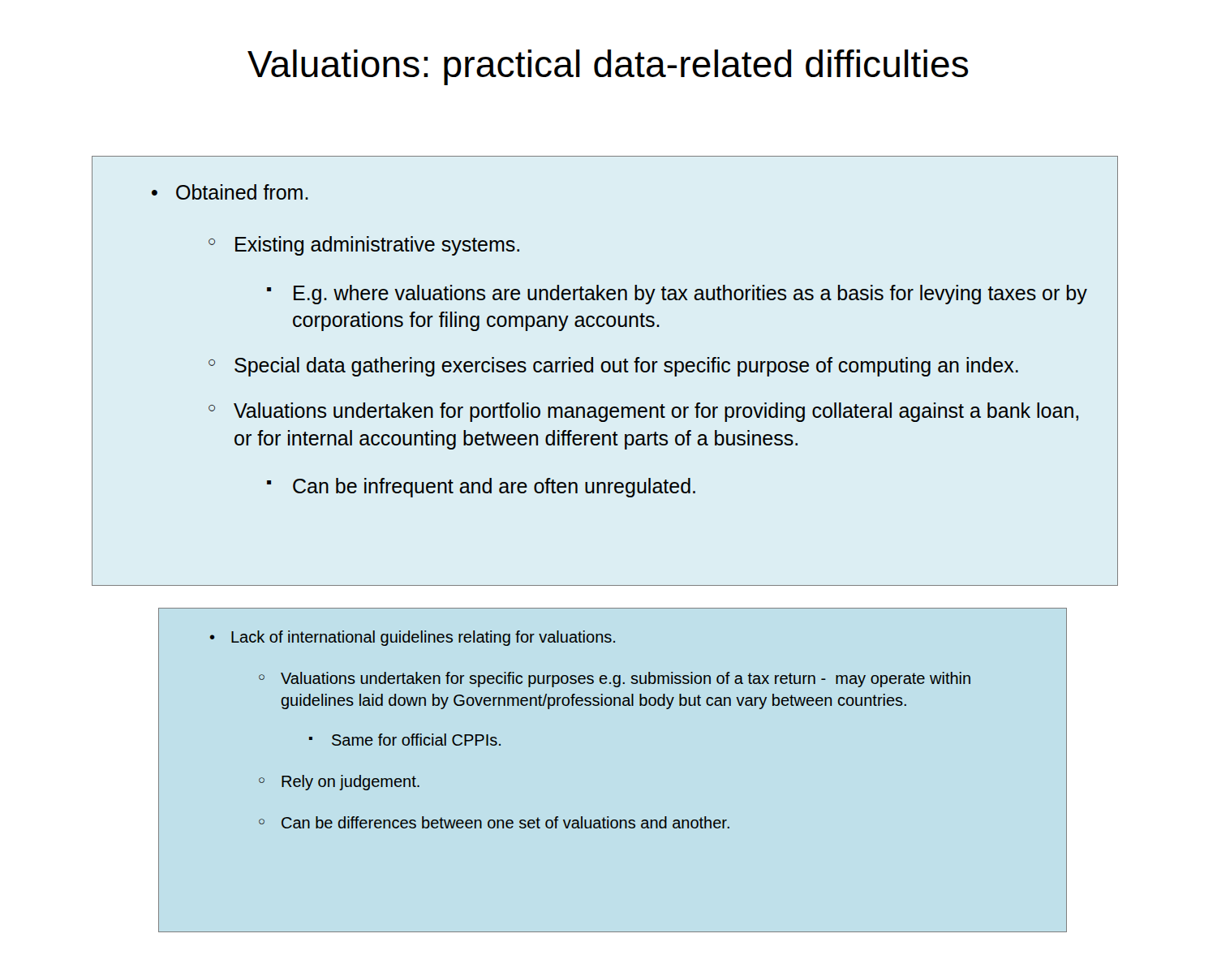Valuations: practical data-related difficulties
Obtained from.
Existing administrative systems.
E.g. where valuations are undertaken by tax authorities as a basis for levying taxes or by corporations for filing company accounts.
Special data gathering exercises carried out for specific purpose of computing an index.
Valuations undertaken for portfolio management or for providing collateral against a bank loan, or for internal accounting between different parts of a business.
Can be infrequent and are often unregulated.
Lack of international guidelines relating for valuations.
Valuations undertaken for specific purposes e.g. submission of a tax return - may operate within guidelines laid down by Government/professional body but can vary between countries.
Same for official CPPIs.
Rely on judgement.
Can be differences between one set of valuations and another.